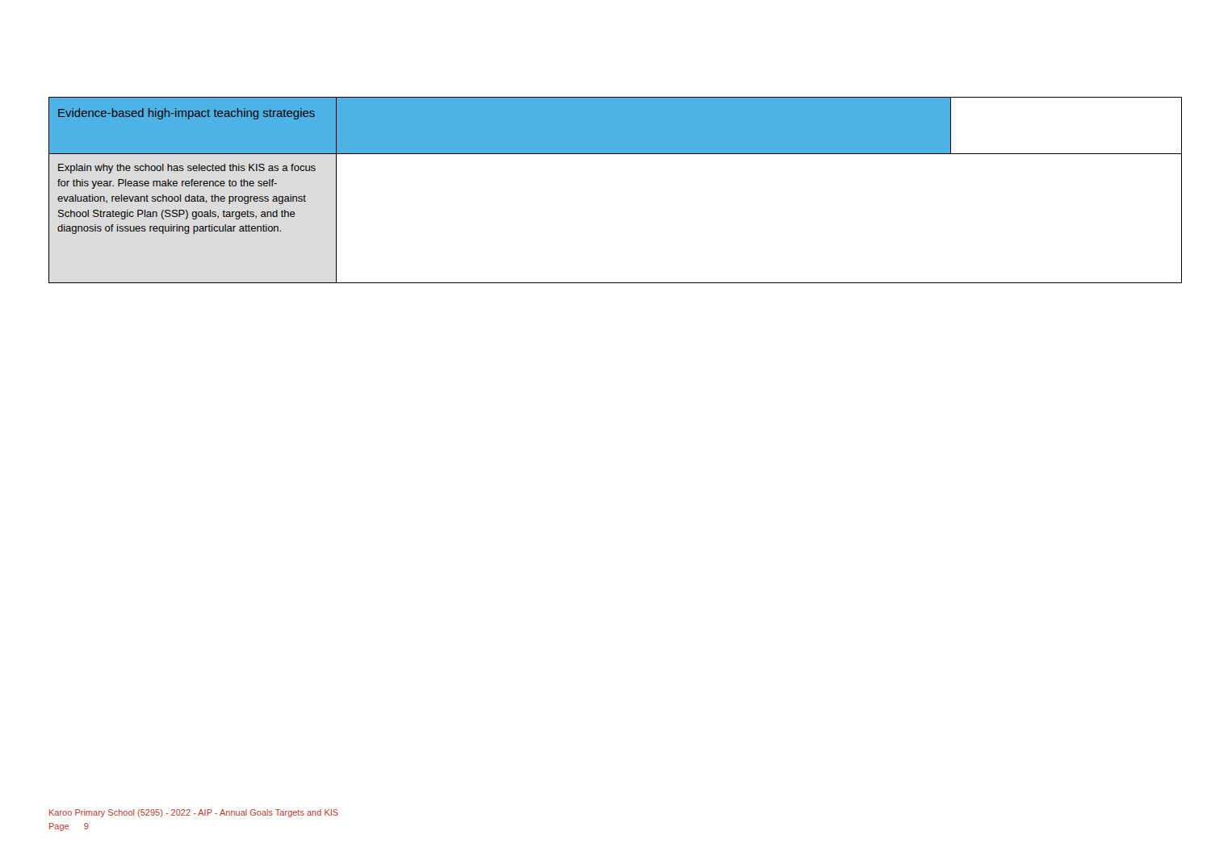| Evidence-based high-impact teaching strategies | | |
| Explain why the school has selected this KIS as a focus for this year. Please make reference to the self-evaluation, relevant school data, the progress against School Strategic Plan (SSP) goals, targets, and the diagnosis of issues requiring particular attention. | |
Karoo Primary School (5295) - 2022 - AIP - Annual Goals Targets and KIS
Page9